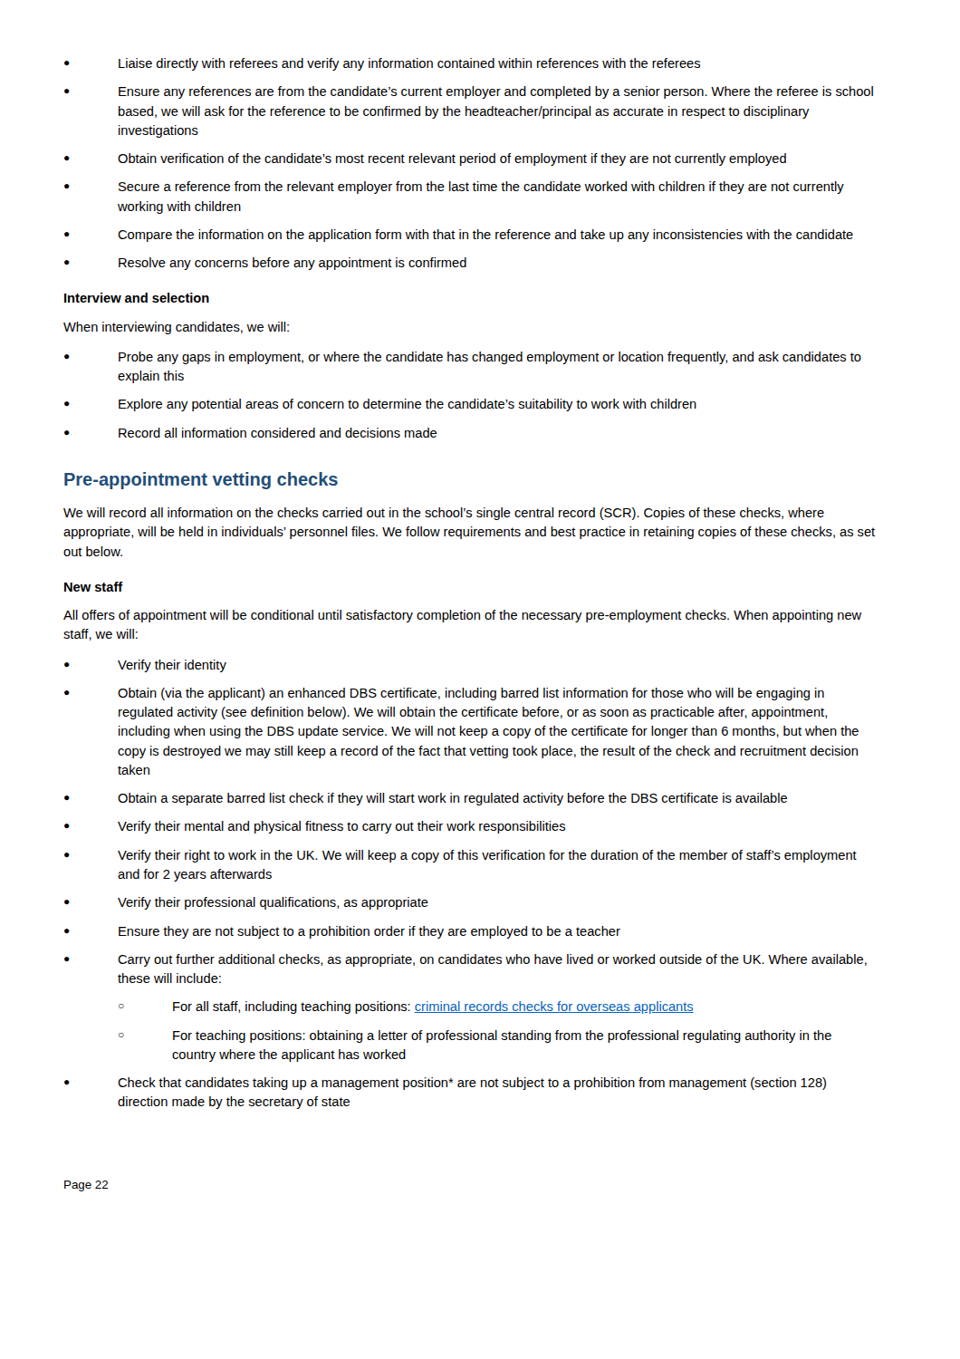Liaise directly with referees and verify any information contained within references with the referees
Ensure any references are from the candidate’s current employer and completed by a senior person. Where the referee is school based, we will ask for the reference to be confirmed by the headteacher/principal as accurate in respect to disciplinary investigations
Obtain verification of the candidate’s most recent relevant period of employment if they are not currently employed
Secure a reference from the relevant employer from the last time the candidate worked with children if they are not currently working with children
Compare the information on the application form with that in the reference and take up any inconsistencies with the candidate
Resolve any concerns before any appointment is confirmed
Interview and selection
When interviewing candidates, we will:
Probe any gaps in employment, or where the candidate has changed employment or location frequently, and ask candidates to explain this
Explore any potential areas of concern to determine the candidate’s suitability to work with children
Record all information considered and decisions made
Pre-appointment vetting checks
We will record all information on the checks carried out in the school’s single central record (SCR). Copies of these checks, where appropriate, will be held in individuals’ personnel files. We follow requirements and best practice in retaining copies of these checks, as set out below.
New staff
All offers of appointment will be conditional until satisfactory completion of the necessary pre-employment checks. When appointing new staff, we will:
Verify their identity
Obtain (via the applicant) an enhanced DBS certificate, including barred list information for those who will be engaging in regulated activity (see definition below). We will obtain the certificate before, or as soon as practicable after, appointment, including when using the DBS update service. We will not keep a copy of the certificate for longer than 6 months, but when the copy is destroyed we may still keep a record of the fact that vetting took place, the result of the check and recruitment decision taken
Obtain a separate barred list check if they will start work in regulated activity before the DBS certificate is available
Verify their mental and physical fitness to carry out their work responsibilities
Verify their right to work in the UK. We will keep a copy of this verification for the duration of the member of staff’s employment and for 2 years afterwards
Verify their professional qualifications, as appropriate
Ensure they are not subject to a prohibition order if they are employed to be a teacher
Carry out further additional checks, as appropriate, on candidates who have lived or worked outside of the UK. Where available, these will include:
For all staff, including teaching positions: criminal records checks for overseas applicants
For teaching positions: obtaining a letter of professional standing from the professional regulating authority in the country where the applicant has worked
Check that candidates taking up a management position* are not subject to a prohibition from management (section 128) direction made by the secretary of state
Page 22